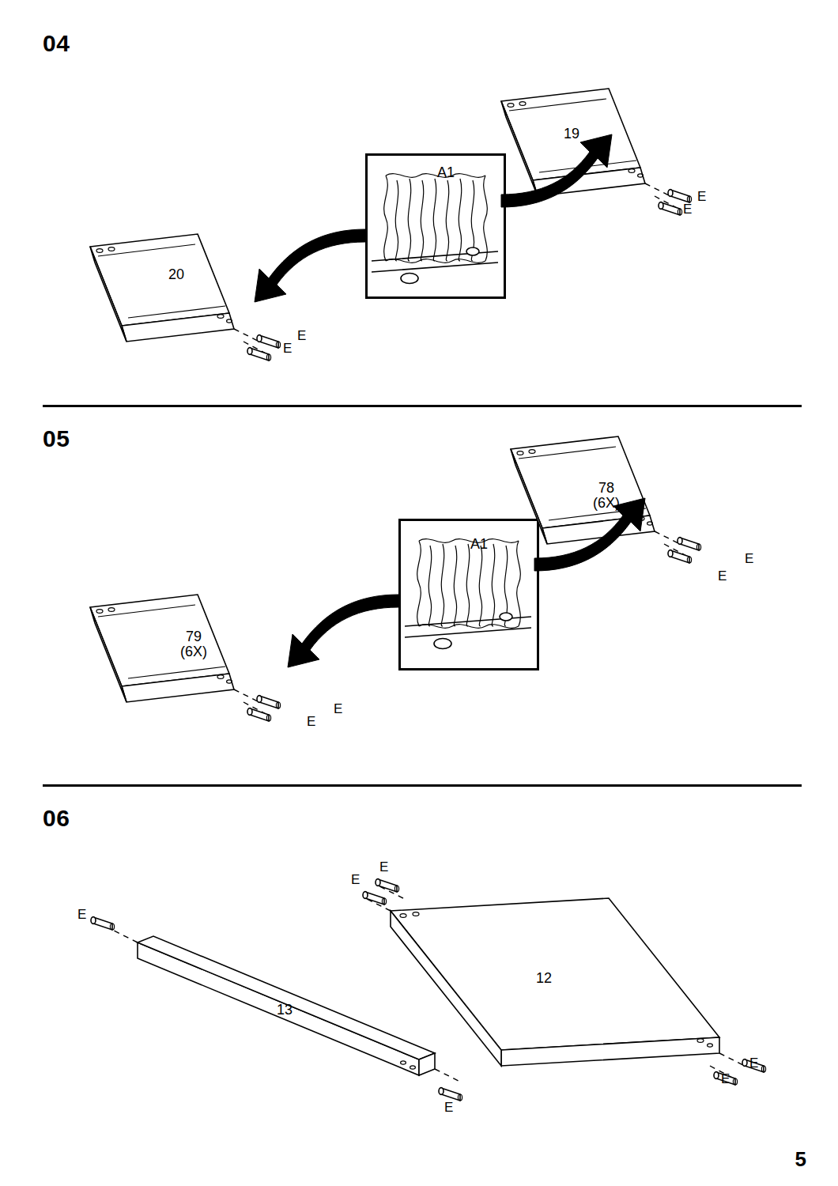04
05
06
19
20
A1
E
E
E
E
78
(6X)
79
(6X)
A1
E
E
E
E
13
12
E
E
E
E
E
E
5